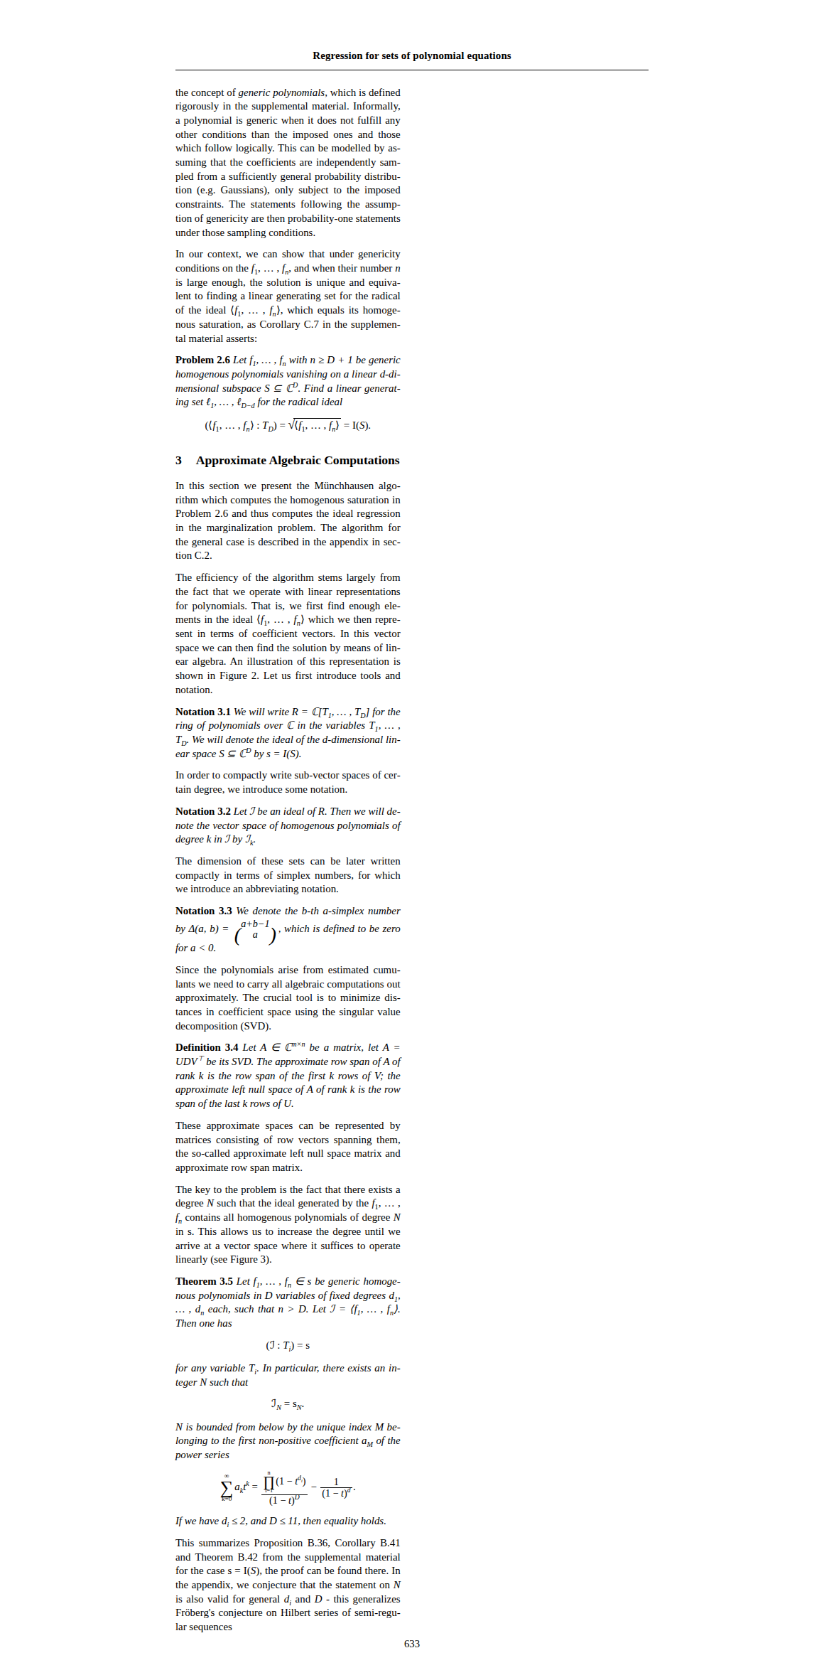Regression for sets of polynomial equations
the concept of generic polynomials, which is defined rigorously in the supplemental material. Informally, a polynomial is generic when it does not fulfill any other conditions than the imposed ones and those which follow logically. This can be modelled by assuming that the coefficients are independently sampled from a sufficiently general probability distribution (e.g. Gaussians), only subject to the imposed constraints. The statements following the assumption of genericity are then probability-one statements under those sampling conditions.
In our context, we can show that under genericity conditions on the f1, … , fn, and when their number n is large enough, the solution is unique and equivalent to finding a linear generating set for the radical of the ideal ⟨f1, … , fn⟩, which equals its homogenous saturation, as Corollary C.7 in the supplemental material asserts:
Problem 2.6 Let f1, … , fn with n ≥ D + 1 be generic homogenous polynomials vanishing on a linear d-dimensional subspace S ⊆ ℂD. Find a linear generating set ℓ1, … , ℓD−d for the radical ideal
(⟨f1, … , fn⟩ : TD) = ⟨f1, … , fn⟩ = I(S).
3 Approximate Algebraic Computations
In this section we present the Münchhausen algorithm which computes the homogenous saturation in Problem 2.6 and thus computes the ideal regression in the marginalization problem. The algorithm for the general case is described in the appendix in section C.2.
The efficiency of the algorithm stems largely from the fact that we operate with linear representations for polynomials. That is, we first find enough elements in the ideal ⟨f1, … , fn⟩ which we then represent in terms of coefficient vectors. In this vector space we can then find the solution by means of linear algebra. An illustration of this representation is shown in Figure 2. Let us first introduce tools and notation.
Notation 3.1 We will write R = ℂ[T1, … , TD] for the ring of polynomials over ℂ in the variables T1, … , TD. We will denote the ideal of the d-dimensional linear space S ⊆ ℂD by s = I(S).
In order to compactly write sub-vector spaces of certain degree, we introduce some notation.
Notation 3.2 Let ℐ be an ideal of R. Then we will denote the vector space of homogenous polynomials of degree k in ℐ by ℐk.
The dimension of these sets can be later written compactly in terms of simplex numbers, for which we introduce an abbreviating notation.
Notation 3.3 We denote the b-th a-simplex number by Δ(a, b) = (a+b−1
a), which is defined to be zero for a < 0.
Since the polynomials arise from estimated cumulants we need to carry all algebraic computations out approximately. The crucial tool is to minimize distances in coefficient space using the singular value decomposition (SVD).
Definition 3.4 Let A ∈ ℂm×n be a matrix, let A = UDV⊤ be its SVD. The approximate row span of A of rank k is the row span of the first k rows of V; the approximate left null space of A of rank k is the row span of the last k rows of U.
These approximate spaces can be represented by matrices consisting of row vectors spanning them, the so-called approximate left null space matrix and approximate row span matrix.
The key to the problem is the fact that there exists a degree N such that the ideal generated by the f1, … , fn contains all homogenous polynomials of degree N in s. This allows us to increase the degree until we arrive at a vector space where it suffices to operate linearly (see Figure 3).
Theorem 3.5 Let f1, … , fn ∈ s be generic homogenous polynomials in D variables of fixed degrees d1, … , dn each, such that n > D. Let ℐ = ⟨f1, … , fn⟩. Then one has
(ℐ : Ti) = s
for any variable Ti. In particular, there exists an integer N such that
ℐN = sN.
N is bounded from below by the unique index M belonging to the first non-positive coefficient aM of the power series
∞∑k=0 aktk = n∏i=1(1 − tdi)(1 − t)D − 1(1 − t)d.
If we have di ≤ 2, and D ≤ 11, then equality holds.
This summarizes Proposition B.36, Corollary B.41 and Theorem B.42 from the supplemental material for the case s = I(S), the proof can be found there. In the appendix, we conjecture that the statement on N is also valid for general di and D - this generalizes Fröberg's conjecture on Hilbert series of semi-regular sequences
633